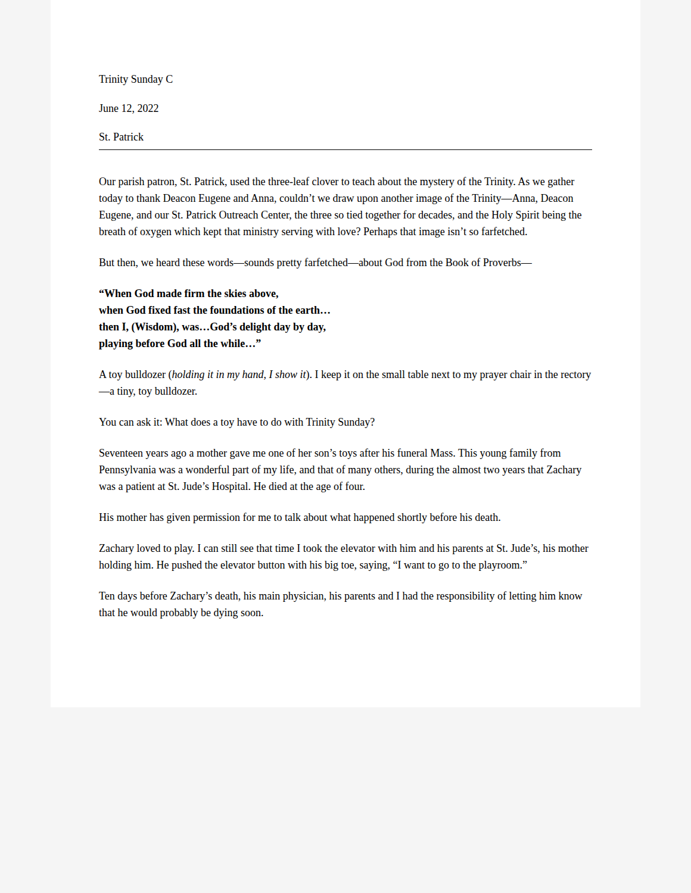Trinity Sunday C
June 12, 2022
St. Patrick
Our parish patron, St. Patrick, used the three-leaf clover to teach about the mystery of the Trinity. As we gather today to thank Deacon Eugene and Anna, couldn’t we draw upon another image of the Trinity—Anna, Deacon Eugene, and our St. Patrick Outreach Center, the three so tied together for decades, and the Holy Spirit being the breath of oxygen which kept that ministry serving with love? Perhaps that image isn’t so farfetched.
But then, we heard these words—sounds pretty farfetched—about God from the Book of Proverbs—
“When God made firm the skies above,
when God fixed fast the foundations of the earth…
then I, (Wisdom), was…God’s delight day by day,
playing before God all the while…”
A toy bulldozer (holding it in my hand, I show it). I keep it on the small table next to my prayer chair in the rectory—a tiny, toy bulldozer.
You can ask it: What does a toy have to do with Trinity Sunday?
Seventeen years ago a mother gave me one of her son’s toys after his funeral Mass. This young family from Pennsylvania was a wonderful part of my life, and that of many others, during the almost two years that Zachary was a patient at St. Jude’s Hospital. He died at the age of four.
His mother has given permission for me to talk about what happened shortly before his death.
Zachary loved to play. I can still see that time I took the elevator with him and his parents at St. Jude’s, his mother holding him. He pushed the elevator button with his big toe, saying, “I want to go to the playroom.”
Ten days before Zachary’s death, his main physician, his parents and I had the responsibility of letting him know that he would probably be dying soon.